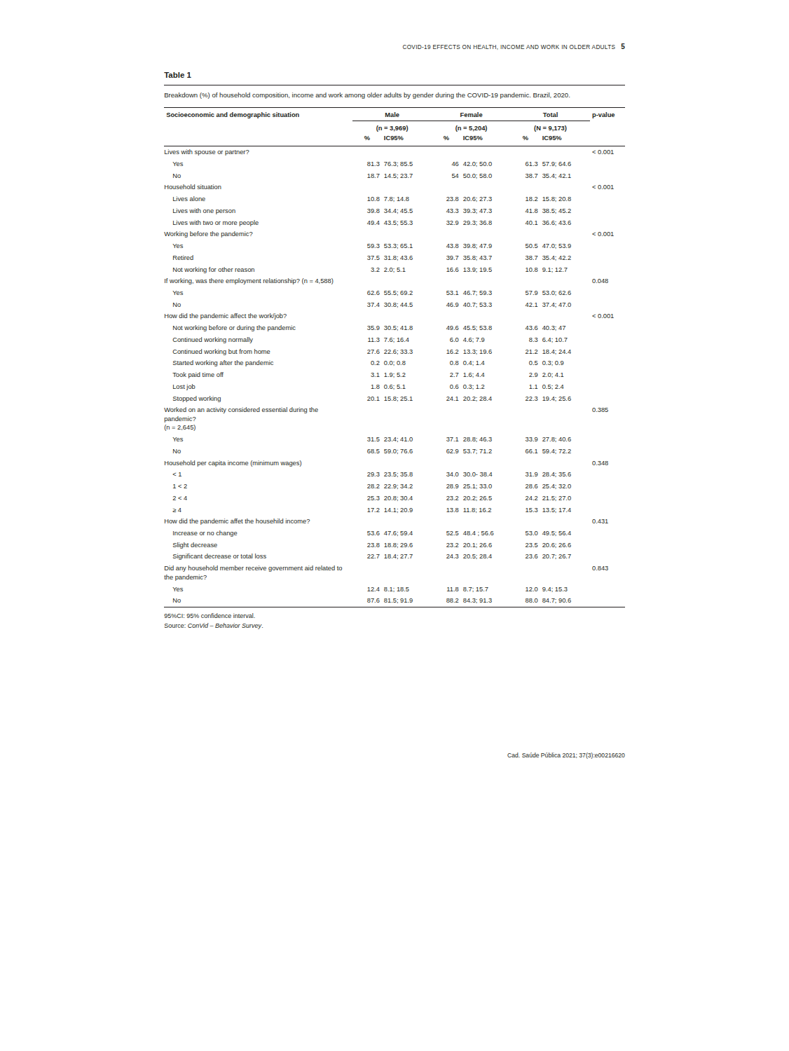COVID-19 effects on health, income and work in older adults 5
Table 1
Breakdown (%) of household composition, income and work among older adults by gender during the COVID-19 pandemic. Brazil, 2020.
| Socioeconomic and demographic situation | Male | Female | Total | p-value |
| --- | --- | --- | --- | --- |
| (n = 3,969) | (n = 5,204) | (N = 9,173) |
| % | IC95% | % | IC95% | % | IC95% |
| Lives with spouse or partner? | | | | | | | < 0.001 |
| Yes | 81.3 | 76.3; 85.5 | 46 | 42.0; 50.0 | 61.3 | 57.9; 64.6 | |
| No | 18.7 | 14.5; 23.7 | 54 | 50.0; 58.0 | 38.7 | 35.4; 42.1 | |
| Household situation | | | | | | | < 0.001 |
| Lives alone | 10.8 | 7.8; 14.8 | 23.8 | 20.6; 27.3 | 18.2 | 15.8; 20.8 | |
| Lives with one person | 39.8 | 34.4; 45.5 | 43.3 | 39.3; 47.3 | 41.8 | 38.5; 45.2 | |
| Lives with two or more people | 49.4 | 43.5; 55.3 | 32.9 | 29.3; 36.8 | 40.1 | 36.6; 43.6 | |
| Working before the pandemic? | | | | | | | < 0.001 |
| Yes | 59.3 | 53.3; 65.1 | 43.8 | 39.8; 47.9 | 50.5 | 47.0; 53.9 | |
| Retired | 37.5 | 31.8; 43.6 | 39.7 | 35.8; 43.7 | 38.7 | 35.4; 42.2 | |
| Not working for other reason | 3.2 | 2.0; 5.1 | 16.6 | 13.9; 19.5 | 10.8 | 9.1; 12.7 | |
| If working, was there employment relationship? (n = 4,588) | | | | | | | 0.048 |
| Yes | 62.6 | 55.5; 69.2 | 53.1 | 46.7; 59.3 | 57.9 | 53.0; 62.6 | |
| No | 37.4 | 30.8; 44.5 | 46.9 | 40.7; 53.3 | 42.1 | 37.4; 47.0 | |
| How did the pandemic affect the work/job? | | | | | | | < 0.001 |
| Not working before or during the pandemic | 35.9 | 30.5; 41.8 | 49.6 | 45.5; 53.8 | 43.6 | 40.3; 47 | |
| Continued working normally | 11.3 | 7.6; 16.4 | 6.0 | 4.6; 7.9 | 8.3 | 6.4; 10.7 | |
| Continued working but from home | 27.6 | 22.6; 33.3 | 16.2 | 13.3; 19.6 | 21.2 | 18.4; 24.4 | |
| Started working after the pandemic | 0.2 | 0.0; 0.8 | 0.8 | 0.4; 1.4 | 0.5 | 0.3; 0.9 | |
| Took paid time off | 3.1 | 1.9; 5.2 | 2.7 | 1.6; 4.4 | 2.9 | 2.0; 4.1 | |
| Lost job | 1.8 | 0.6; 5.1 | 0.6 | 0.3; 1.2 | 1.1 | 0.5; 2.4 | |
| Stopped working | 20.1 | 15.8; 25.1 | 24.1 | 20.2; 28.4 | 22.3 | 19.4; 25.6 | |
| Worked on an activity considered essential during the pandemic? (n = 2,645) | | | | | | | 0.385 |
| Yes | 31.5 | 23.4; 41.0 | 37.1 | 28.8; 46.3 | 33.9 | 27.8; 40.6 | |
| No | 68.5 | 59.0; 76.6 | 62.9 | 53.7; 71.2 | 66.1 | 59.4; 72.2 | |
| Household per capita income (minimum wages) | | | | | | | 0.348 |
| < 1 | 29.3 | 23.5; 35.8 | 34.0 | 30.0- 38.4 | 31.9 | 28.4; 35.6 | |
| 1 < 2 | 28.2 | 22.9; 34.2 | 28.9 | 25.1; 33.0 | 28.6 | 25.4; 32.0 | |
| 2 < 4 | 25.3 | 20.8; 30.4 | 23.2 | 20.2; 26.5 | 24.2 | 21.5; 27.0 | |
| ≥ 4 | 17.2 | 14.1; 20.9 | 13.8 | 11.8; 16.2 | 15.3 | 13.5; 17.4 | |
| How did the pandemic affet the househild income? | | | | | | | 0.431 |
| Increase or no change | 53.6 | 47.6; 59.4 | 52.5 | 48.4 ; 56.6 | 53.0 | 49.5; 56.4 | |
| Slight decrease | 23.8 | 18.8; 29.6 | 23.2 | 20.1; 26.6 | 23.5 | 20.6; 26.6 | |
| Significant decrease or total loss | 22.7 | 18.4; 27.7 | 24.3 | 20.5; 28.4 | 23.6 | 20.7; 26.7 | |
| Did any household member receive government aid related to the pandemic? | | | | | | | 0.843 |
| Yes | 12.4 | 8.1; 18.5 | 11.8 | 8.7; 15.7 | 12.0 | 9.4; 15.3 | |
| No | 87.6 | 81.5; 91.9 | 88.2 | 84.3; 91.3 | 88.0 | 84.7; 90.6 | |
95%CI: 95% confidence interval.
Source: ConVid – Behavior Survey.
Cad. Saúde Pública 2021; 37(3):e00216620